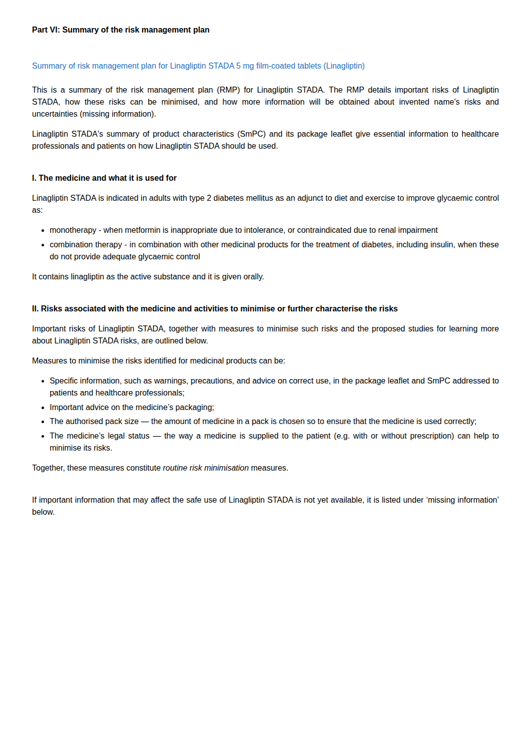Part VI: Summary of the risk management plan
Summary of risk management plan for Linagliptin STADA 5 mg film-coated tablets (Linagliptin)
This is a summary of the risk management plan (RMP) for Linagliptin STADA. The RMP details important risks of Linagliptin STADA, how these risks can be minimised, and how more information will be obtained about invented name's risks and uncertainties (missing information).
Linagliptin STADA's summary of product characteristics (SmPC) and its package leaflet give essential information to healthcare professionals and patients on how Linagliptin STADA should be used.
I. The medicine and what it is used for
Linagliptin STADA is indicated in adults with type 2 diabetes mellitus as an adjunct to diet and exercise to improve glycaemic control as:
monotherapy - when metformin is inappropriate due to intolerance, or contraindicated due to renal impairment
combination therapy - in combination with other medicinal products for the treatment of diabetes, including insulin, when these do not provide adequate glycaemic control
It contains linagliptin as the active substance and it is given orally.
II. Risks associated with the medicine and activities to minimise or further characterise the risks
Important risks of Linagliptin STADA, together with measures to minimise such risks and the proposed studies for learning more about Linagliptin STADA risks, are outlined below.
Measures to minimise the risks identified for medicinal products can be:
Specific information, such as warnings, precautions, and advice on correct use, in the package leaflet and SmPC addressed to patients and healthcare professionals;
Important advice on the medicine’s packaging;
The authorised pack size — the amount of medicine in a pack is chosen so to ensure that the medicine is used correctly;
The medicine’s legal status — the way a medicine is supplied to the patient (e.g. with or without prescription) can help to minimise its risks.
Together, these measures constitute routine risk minimisation measures.
If important information that may affect the safe use of Linagliptin STADA is not yet available, it is listed under ‘missing information’ below.